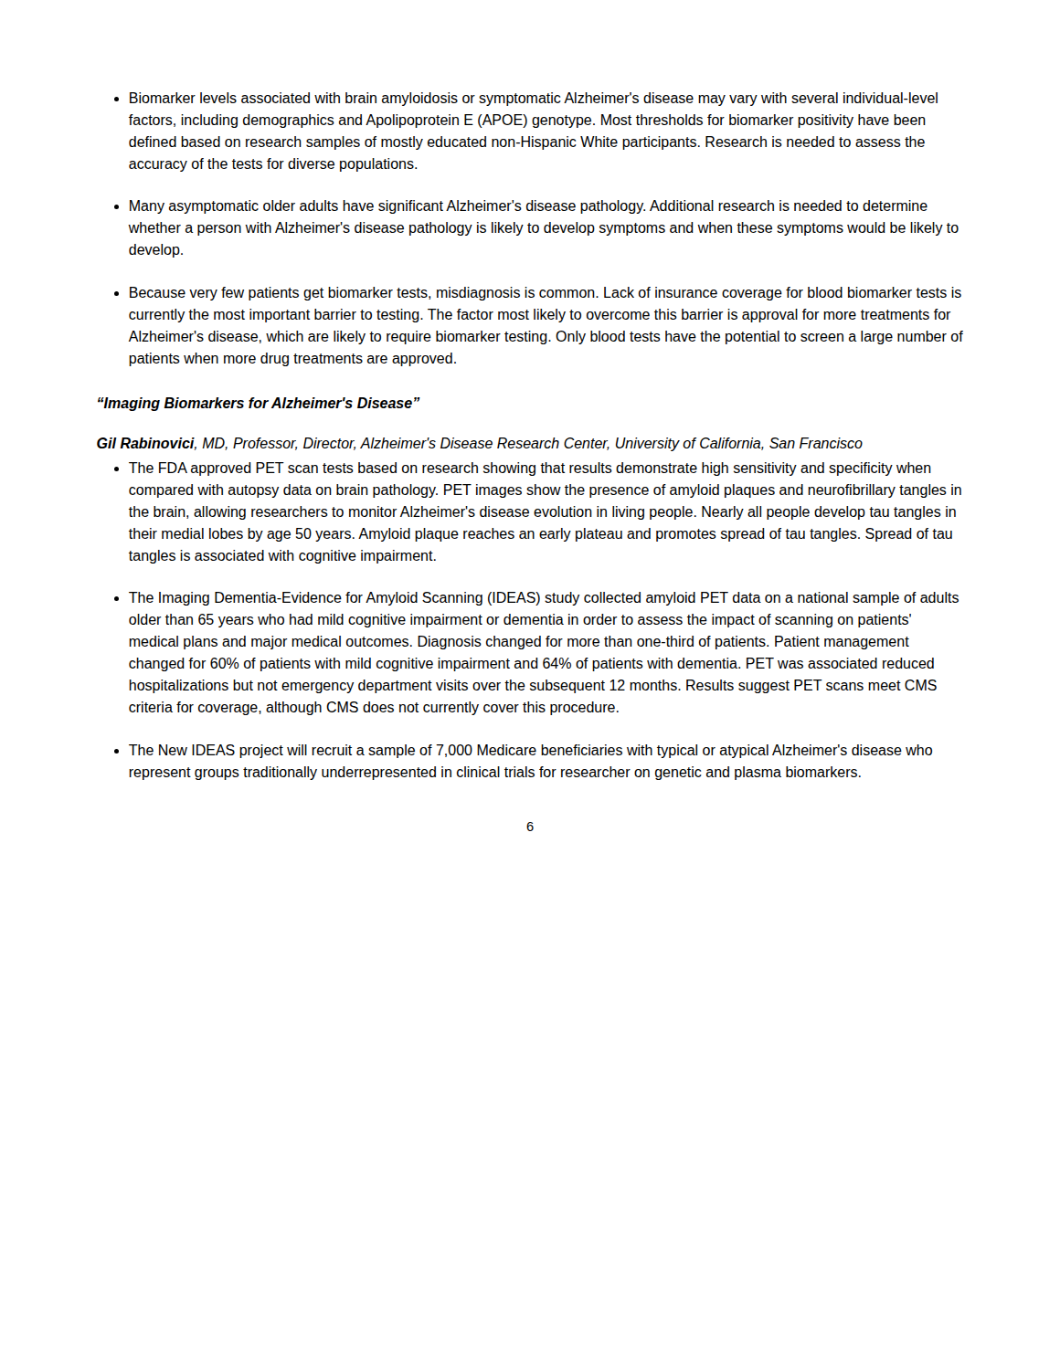Biomarker levels associated with brain amyloidosis or symptomatic Alzheimer's disease may vary with several individual-level factors, including demographics and Apolipoprotein E (APOE) genotype. Most thresholds for biomarker positivity have been defined based on research samples of mostly educated non-Hispanic White participants. Research is needed to assess the accuracy of the tests for diverse populations.
Many asymptomatic older adults have significant Alzheimer's disease pathology. Additional research is needed to determine whether a person with Alzheimer's disease pathology is likely to develop symptoms and when these symptoms would be likely to develop.
Because very few patients get biomarker tests, misdiagnosis is common. Lack of insurance coverage for blood biomarker tests is currently the most important barrier to testing. The factor most likely to overcome this barrier is approval for more treatments for Alzheimer's disease, which are likely to require biomarker testing. Only blood tests have the potential to screen a large number of patients when more drug treatments are approved.
“Imaging Biomarkers for Alzheimer's Disease”
Gil Rabinovici, MD, Professor, Director, Alzheimer's Disease Research Center, University of California, San Francisco
The FDA approved PET scan tests based on research showing that results demonstrate high sensitivity and specificity when compared with autopsy data on brain pathology. PET images show the presence of amyloid plaques and neurofibrillary tangles in the brain, allowing researchers to monitor Alzheimer's disease evolution in living people. Nearly all people develop tau tangles in their medial lobes by age 50 years. Amyloid plaque reaches an early plateau and promotes spread of tau tangles. Spread of tau tangles is associated with cognitive impairment.
The Imaging Dementia-Evidence for Amyloid Scanning (IDEAS) study collected amyloid PET data on a national sample of adults older than 65 years who had mild cognitive impairment or dementia in order to assess the impact of scanning on patients' medical plans and major medical outcomes. Diagnosis changed for more than one-third of patients. Patient management changed for 60% of patients with mild cognitive impairment and 64% of patients with dementia. PET was associated reduced hospitalizations but not emergency department visits over the subsequent 12 months. Results suggest PET scans meet CMS criteria for coverage, although CMS does not currently cover this procedure.
The New IDEAS project will recruit a sample of 7,000 Medicare beneficiaries with typical or atypical Alzheimer's disease who represent groups traditionally underrepresented in clinical trials for researcher on genetic and plasma biomarkers.
6